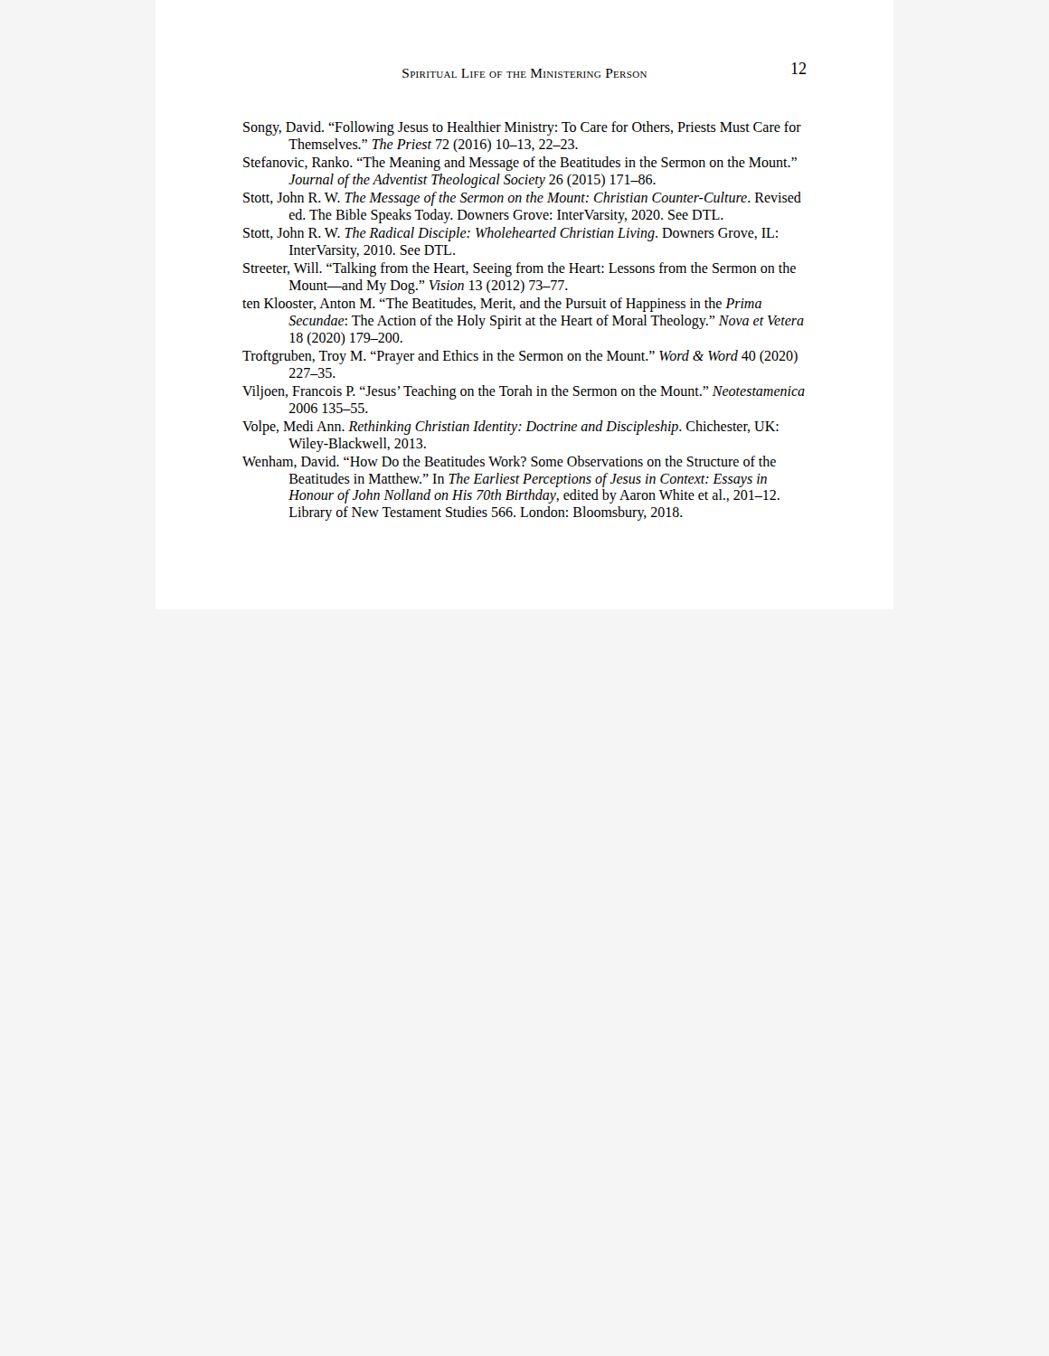Spiritual Life of the Ministering Person 12
Songy, David. “Following Jesus to Healthier Ministry: To Care for Others, Priests Must Care for Themselves.” The Priest 72 (2016) 10–13, 22–23.
Stefanovic, Ranko. “The Meaning and Message of the Beatitudes in the Sermon on the Mount.” Journal of the Adventist Theological Society 26 (2015) 171–86.
Stott, John R. W. The Message of the Sermon on the Mount: Christian Counter-Culture. Revised ed. The Bible Speaks Today. Downers Grove: InterVarsity, 2020. See DTL.
Stott, John R. W. The Radical Disciple: Wholehearted Christian Living. Downers Grove, IL: InterVarsity, 2010. See DTL.
Streeter, Will. “Talking from the Heart, Seeing from the Heart: Lessons from the Sermon on the Mount—and My Dog.” Vision 13 (2012) 73–77.
ten Klooster, Anton M. “The Beatitudes, Merit, and the Pursuit of Happiness in the Prima Secundae: The Action of the Holy Spirit at the Heart of Moral Theology.” Nova et Vetera 18 (2020) 179–200.
Troftgruben, Troy M. “Prayer and Ethics in the Sermon on the Mount.” Word & Word 40 (2020) 227–35.
Viljoen, Francois P. “Jesus’ Teaching on the Torah in the Sermon on the Mount.” Neotestamenica 2006 135–55.
Volpe, Medi Ann. Rethinking Christian Identity: Doctrine and Discipleship. Chichester, UK: Wiley-Blackwell, 2013.
Wenham, David. “How Do the Beatitudes Work? Some Observations on the Structure of the Beatitudes in Matthew.” In The Earliest Perceptions of Jesus in Context: Essays in Honour of John Nolland on His 70th Birthday, edited by Aaron White et al., 201–12. Library of New Testament Studies 566. London: Bloomsbury, 2018.